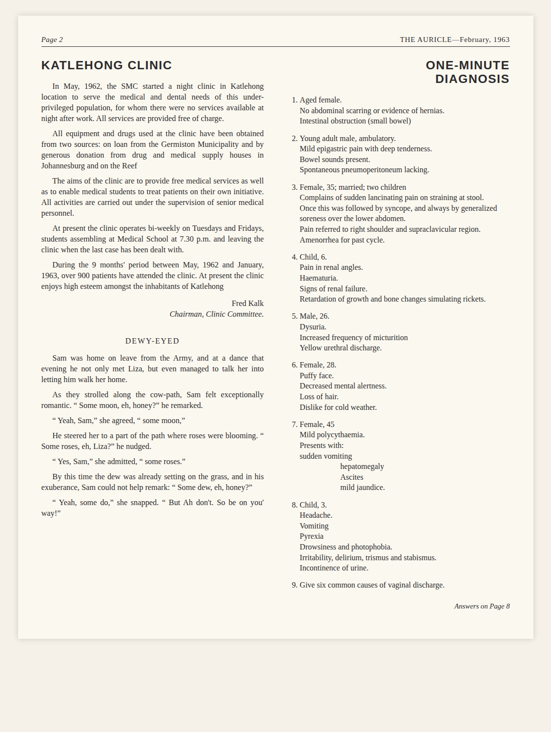Page 2 THE AURICLE—February, 1963
KATLEHONG CLINIC
In May, 1962, the SMC started a night clinic in Katlehong location to serve the medical and dental needs of this under-privileged population, for whom there were no services available at night after work. All services are provided free of charge.
All equipment and drugs used at the clinic have been obtained from two sources: on loan from the Germiston Municipality and by generous donation from drug and medical supply houses in Johannesburg and on the Reef
The aims of the clinic are to provide free medical services as well as to enable medical students to treat patients on their own initiative. All activities are carried out under the supervision of senior medical personnel.
At present the clinic operates bi-weekly on Tuesdays and Fridays, students assembling at Medical School at 7.30 p.m. and leaving the clinic when the last case has been dealt with.
During the 9 months' period between May, 1962 and January, 1963, over 900 patients have attended the clinic. At present the clinic enjoys high esteem amongst the inhabitants of Katlehong
Fred KalkChairman, Clinic Committee.
DEWY-EYED
Sam was home on leave from the Army, and at a dance that evening he not only met Liza, but even managed to talk her into letting him walk her home.
As they strolled along the cow-path, Sam felt exceptionally romantic. “ Some moon, eh, honey?” he remarked.
“ Yeah, Sam,” she agreed, “ some moon,”
He steered her to a part of the path where roses were blooming. “ Some roses, eh, Liza?” he nudged.
“ Yes, Sam,” she admitted, “ some roses.”
By this time the dew was already setting on the grass, and in his exuberance, Sam could not help remark: “ Some dew, eh, honey?”
“ Yeah, some do,” she snapped. “ But Ah don't. So be on you' way!”
ONE-MINUTE
DIAGNOSIS
Aged female.
No abdominal scarring or evidence of hernias.
Intestinal obstruction (small bowel)
Young adult male, ambulatory.
Mild epigastric pain with deep tenderness.
Bowel sounds present.
Spontaneous pneumoperitoneum lacking.
Female, 35; married; two children
Complains of sudden lancinating pain on straining at stool.
Once this was followed by syncope, and always by generalized soreness over the lower abdomen.
Pain referred to right shoulder and supraclavicular region.
Amenorrhea for past cycle.
Child, 6.
Pain in renal angles.
Haematuria.
Signs of renal failure.
Retardation of growth and bone changes simulating rickets.
Male, 26.
Dysuria.
Increased frequency of micturition
Yellow urethral discharge.
Female, 28.
Puffy face.
Decreased mental alertness.
Loss of hair.
Dislike for cold weather.
Female, 45
Mild polycythaemia.
Presents with:
sudden vomiting
hepatomegaly
Ascites
mild jaundice.
Child, 3.
Headache.
Vomiting
Pyrexia
Drowsiness and photophobia.
Irritability, delirium, trismus and stabismus.
Incontinence of urine.
Give six common causes of vaginal discharge.
Answers on Page 8